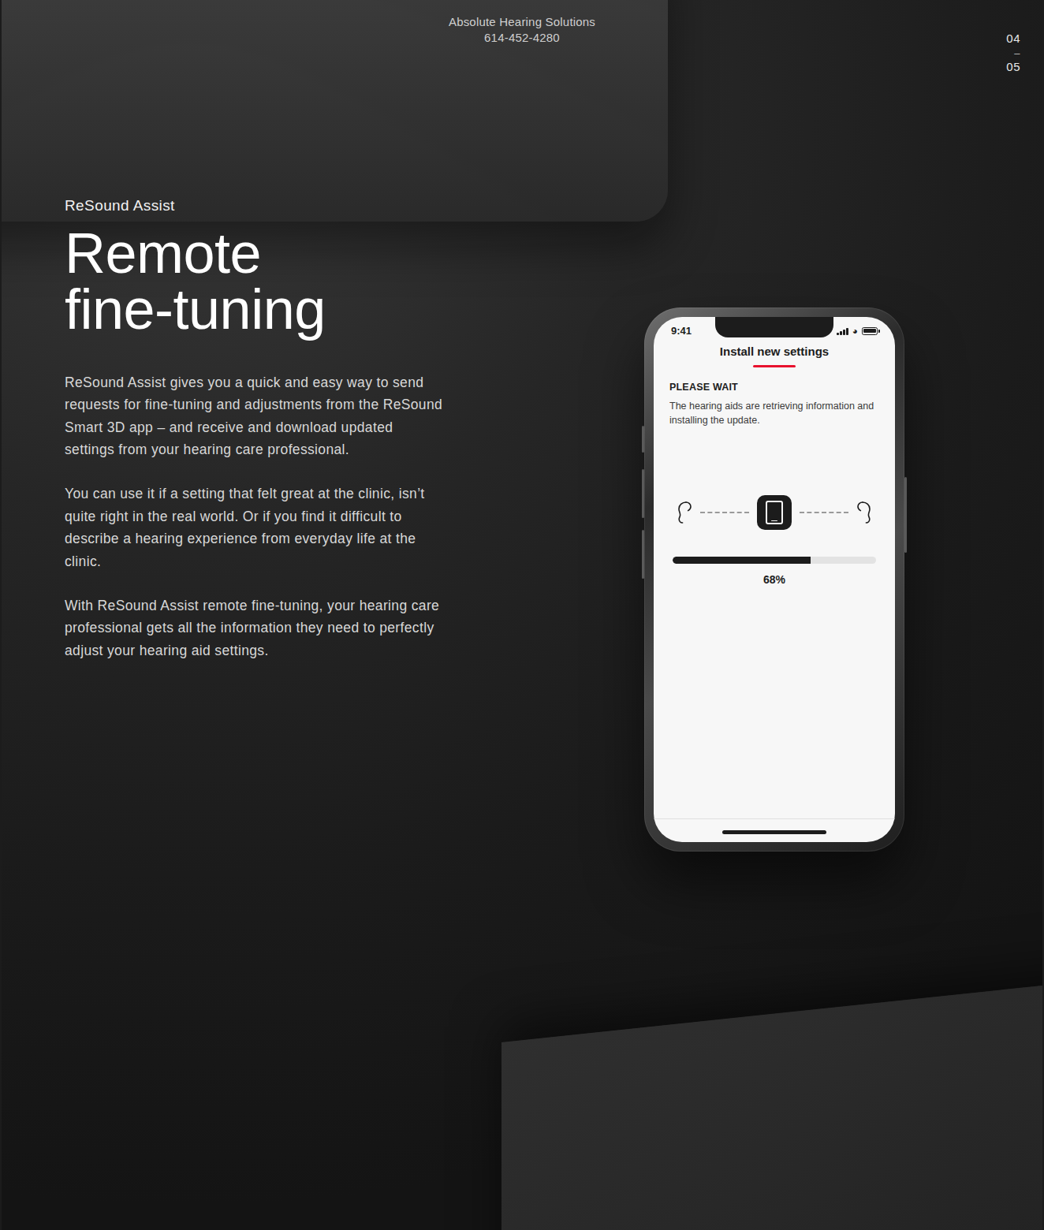Absolute Hearing Solutions
614-452-4280
04 – 05
ReSound Assist
Remote fine-tuning
ReSound Assist gives you a quick and easy way to send requests for fine-tuning and adjustments from the ReSound Smart 3D app – and receive and download updated settings from your hearing care professional.
You can use it if a setting that felt great at the clinic, isn’t quite right in the real world. Or if you find it difficult to describe a hearing experience from everyday life at the clinic.
With ReSound Assist remote fine-tuning, your hearing care professional gets all the information they need to perfectly adjust your hearing aid settings.
9:41 ◕
Install new settings
PLEASE WAIT
The hearing aids are retrieving information and installing the update.
68%